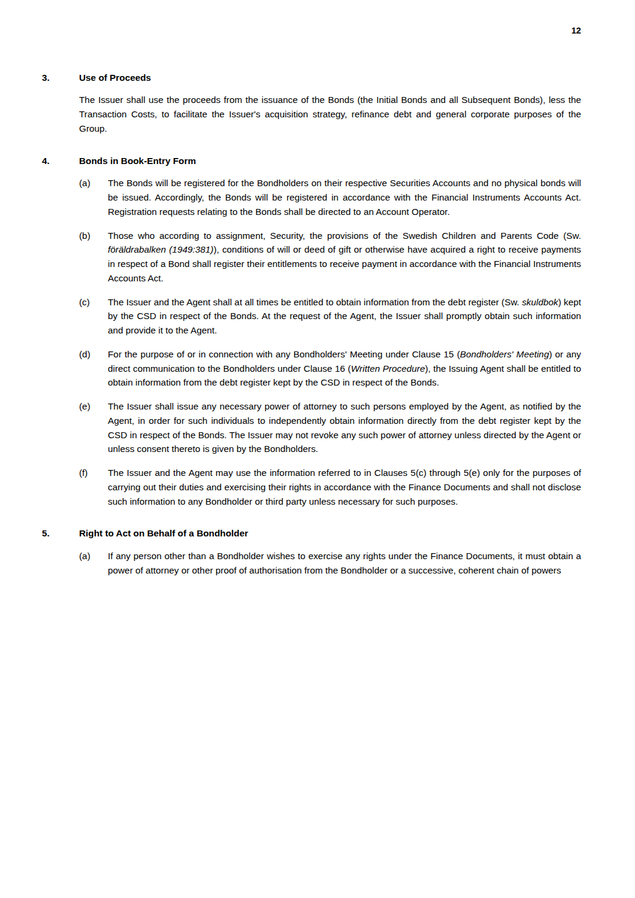12
3. Use of Proceeds
The Issuer shall use the proceeds from the issuance of the Bonds (the Initial Bonds and all Subsequent Bonds), less the Transaction Costs, to facilitate the Issuer's acquisition strategy, refinance debt and general corporate purposes of the Group.
4. Bonds in Book-Entry Form
(a) The Bonds will be registered for the Bondholders on their respective Securities Accounts and no physical bonds will be issued. Accordingly, the Bonds will be registered in accordance with the Financial Instruments Accounts Act. Registration requests relating to the Bonds shall be directed to an Account Operator.
(b) Those who according to assignment, Security, the provisions of the Swedish Children and Parents Code (Sw. föräldrabalken (1949:381)), conditions of will or deed of gift or otherwise have acquired a right to receive payments in respect of a Bond shall register their entitlements to receive payment in accordance with the Financial Instruments Accounts Act.
(c) The Issuer and the Agent shall at all times be entitled to obtain information from the debt register (Sw. skuldbok) kept by the CSD in respect of the Bonds. At the request of the Agent, the Issuer shall promptly obtain such information and provide it to the Agent.
(d) For the purpose of or in connection with any Bondholders' Meeting under Clause 15 (Bondholders' Meeting) or any direct communication to the Bondholders under Clause 16 (Written Procedure), the Issuing Agent shall be entitled to obtain information from the debt register kept by the CSD in respect of the Bonds.
(e) The Issuer shall issue any necessary power of attorney to such persons employed by the Agent, as notified by the Agent, in order for such individuals to independently obtain information directly from the debt register kept by the CSD in respect of the Bonds. The Issuer may not revoke any such power of attorney unless directed by the Agent or unless consent thereto is given by the Bondholders.
(f) The Issuer and the Agent may use the information referred to in Clauses 5(c) through 5(e) only for the purposes of carrying out their duties and exercising their rights in accordance with the Finance Documents and shall not disclose such information to any Bondholder or third party unless necessary for such purposes.
5. Right to Act on Behalf of a Bondholder
(a) If any person other than a Bondholder wishes to exercise any rights under the Finance Documents, it must obtain a power of attorney or other proof of authorisation from the Bondholder or a successive, coherent chain of powers